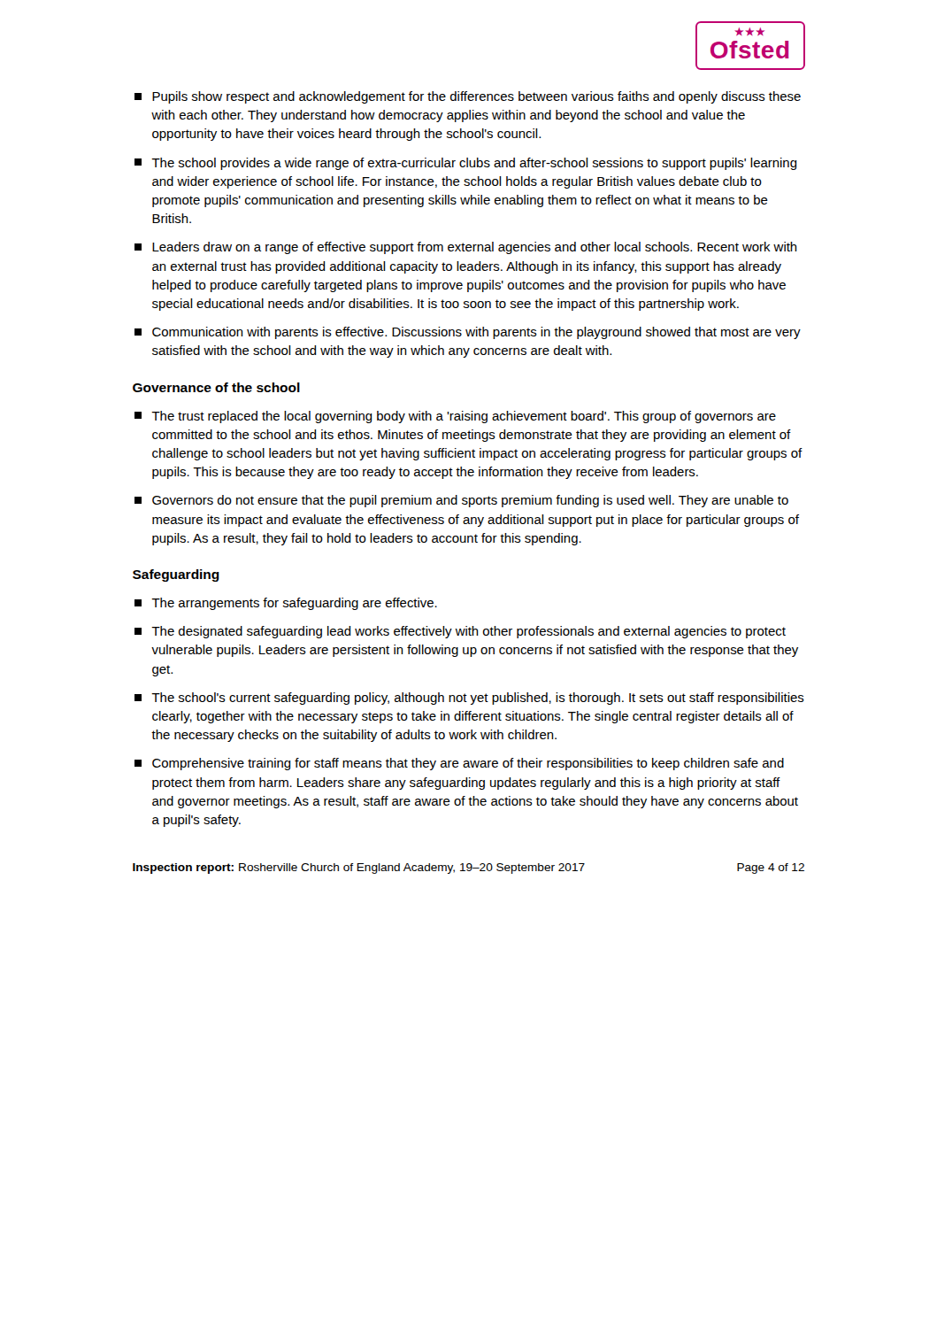★★★ Ofsted
Pupils show respect and acknowledgement for the differences between various faiths and openly discuss these with each other. They understand how democracy applies within and beyond the school and value the opportunity to have their voices heard through the school's council.
The school provides a wide range of extra-curricular clubs and after-school sessions to support pupils' learning and wider experience of school life. For instance, the school holds a regular British values debate club to promote pupils' communication and presenting skills while enabling them to reflect on what it means to be British.
Leaders draw on a range of effective support from external agencies and other local schools. Recent work with an external trust has provided additional capacity to leaders. Although in its infancy, this support has already helped to produce carefully targeted plans to improve pupils' outcomes and the provision for pupils who have special educational needs and/or disabilities. It is too soon to see the impact of this partnership work.
Communication with parents is effective. Discussions with parents in the playground showed that most are very satisfied with the school and with the way in which any concerns are dealt with.
Governance of the school
The trust replaced the local governing body with a 'raising achievement board'. This group of governors are committed to the school and its ethos. Minutes of meetings demonstrate that they are providing an element of challenge to school leaders but not yet having sufficient impact on accelerating progress for particular groups of pupils. This is because they are too ready to accept the information they receive from leaders.
Governors do not ensure that the pupil premium and sports premium funding is used well. They are unable to measure its impact and evaluate the effectiveness of any additional support put in place for particular groups of pupils. As a result, they fail to hold to leaders to account for this spending.
Safeguarding
The arrangements for safeguarding are effective.
The designated safeguarding lead works effectively with other professionals and external agencies to protect vulnerable pupils. Leaders are persistent in following up on concerns if not satisfied with the response that they get.
The school's current safeguarding policy, although not yet published, is thorough. It sets out staff responsibilities clearly, together with the necessary steps to take in different situations. The single central register details all of the necessary checks on the suitability of adults to work with children.
Comprehensive training for staff means that they are aware of their responsibilities to keep children safe and protect them from harm. Leaders share any safeguarding updates regularly and this is a high priority at staff and governor meetings. As a result, staff are aware of the actions to take should they have any concerns about a pupil's safety.
Inspection report: Rosherville Church of England Academy, 19–20 September 2017 Page 4 of 12